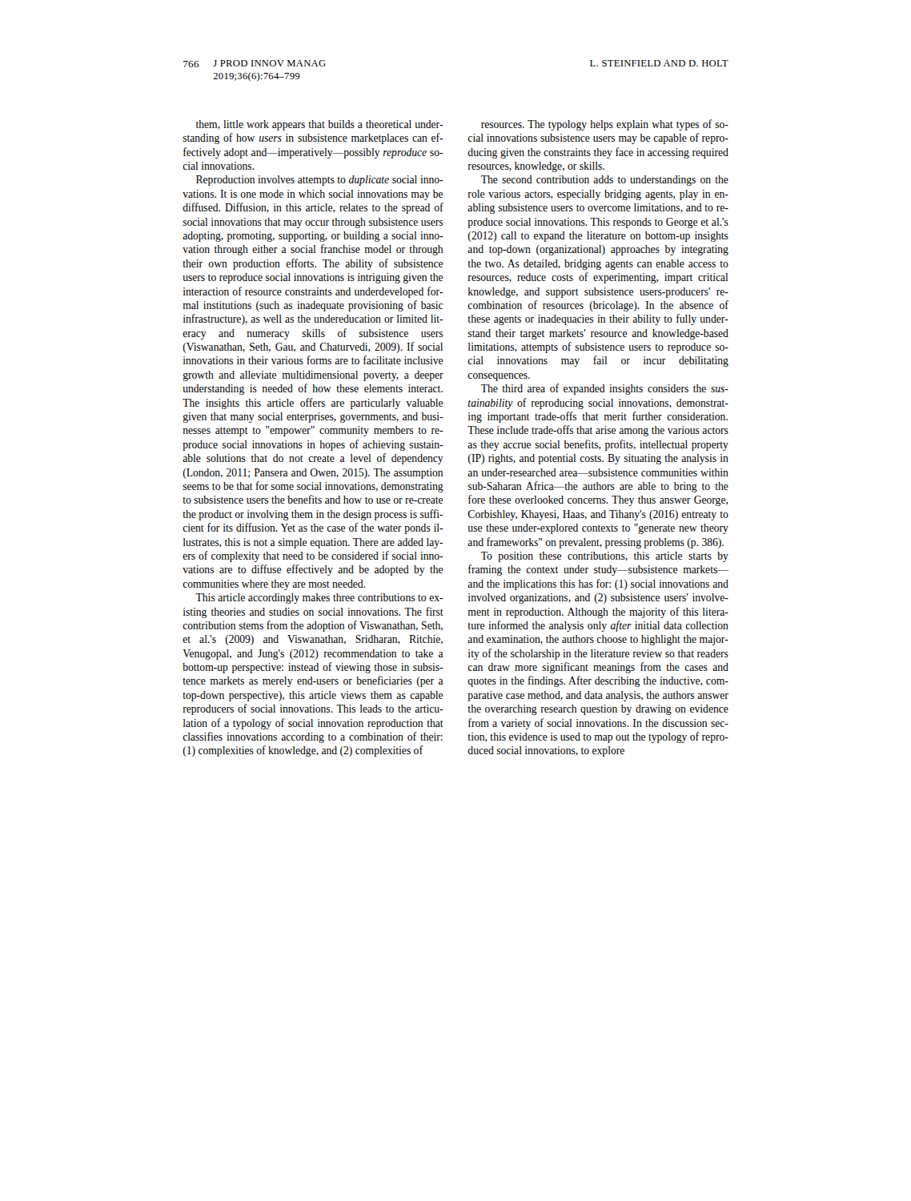766
J PROD INNOV MANAG 2019;36(6):764–799
L. STEINFIELD AND D. HOLT
them, little work appears that builds a theoretical understanding of how users in subsistence marketplaces can effectively adopt and—imperatively—possibly reproduce social innovations.
Reproduction involves attempts to duplicate social innovations. It is one mode in which social innovations may be diffused. Diffusion, in this article, relates to the spread of social innovations that may occur through subsistence users adopting, promoting, supporting, or building a social innovation through either a social franchise model or through their own production efforts. The ability of subsistence users to reproduce social innovations is intriguing given the interaction of resource constraints and underdeveloped formal institutions (such as inadequate provisioning of basic infrastructure), as well as the undereducation or limited literacy and numeracy skills of subsistence users (Viswanathan, Seth, Gau, and Chaturvedi, 2009). If social innovations in their various forms are to facilitate inclusive growth and alleviate multidimensional poverty, a deeper understanding is needed of how these elements interact. The insights this article offers are particularly valuable given that many social enterprises, governments, and businesses attempt to "empower" community members to reproduce social innovations in hopes of achieving sustainable solutions that do not create a level of dependency (London, 2011; Pansera and Owen, 2015). The assumption seems to be that for some social innovations, demonstrating to subsistence users the benefits and how to use or re-create the product or involving them in the design process is sufficient for its diffusion. Yet as the case of the water ponds illustrates, this is not a simple equation. There are added layers of complexity that need to be considered if social innovations are to diffuse effectively and be adopted by the communities where they are most needed.
This article accordingly makes three contributions to existing theories and studies on social innovations. The first contribution stems from the adoption of Viswanathan, Seth, et al.'s (2009) and Viswanathan, Sridharan, Ritchie, Venugopal, and Jung's (2012) recommendation to take a bottom-up perspective: instead of viewing those in subsistence markets as merely end-users or beneficiaries (per a top-down perspective), this article views them as capable reproducers of social innovations. This leads to the articulation of a typology of social innovation reproduction that classifies innovations according to a combination of their: (1) complexities of knowledge, and (2) complexities of
resources. The typology helps explain what types of social innovations subsistence users may be capable of reproducing given the constraints they face in accessing required resources, knowledge, or skills.
The second contribution adds to understandings on the role various actors, especially bridging agents, play in enabling subsistence users to overcome limitations, and to reproduce social innovations. This responds to George et al.'s (2012) call to expand the literature on bottom-up insights and top-down (organizational) approaches by integrating the two. As detailed, bridging agents can enable access to resources, reduce costs of experimenting, impart critical knowledge, and support subsistence users-producers' recombination of resources (bricolage). In the absence of these agents or inadequacies in their ability to fully understand their target markets' resource and knowledge-based limitations, attempts of subsistence users to reproduce social innovations may fail or incur debilitating consequences.
The third area of expanded insights considers the sustainability of reproducing social innovations, demonstrating important trade-offs that merit further consideration. These include trade-offs that arise among the various actors as they accrue social benefits, profits, intellectual property (IP) rights, and potential costs. By situating the analysis in an under-researched area—subsistence communities within sub-Saharan Africa—the authors are able to bring to the fore these overlooked concerns. They thus answer George, Corbishley, Khayesi, Haas, and Tihany's (2016) entreaty to use these under-explored contexts to "generate new theory and frameworks" on prevalent, pressing problems (p. 386).
To position these contributions, this article starts by framing the context under study—subsistence markets—and the implications this has for: (1) social innovations and involved organizations, and (2) subsistence users' involvement in reproduction. Although the majority of this literature informed the analysis only after initial data collection and examination, the authors choose to highlight the majority of the scholarship in the literature review so that readers can draw more significant meanings from the cases and quotes in the findings. After describing the inductive, comparative case method, and data analysis, the authors answer the overarching research question by drawing on evidence from a variety of social innovations. In the discussion section, this evidence is used to map out the typology of reproduced social innovations, to explore